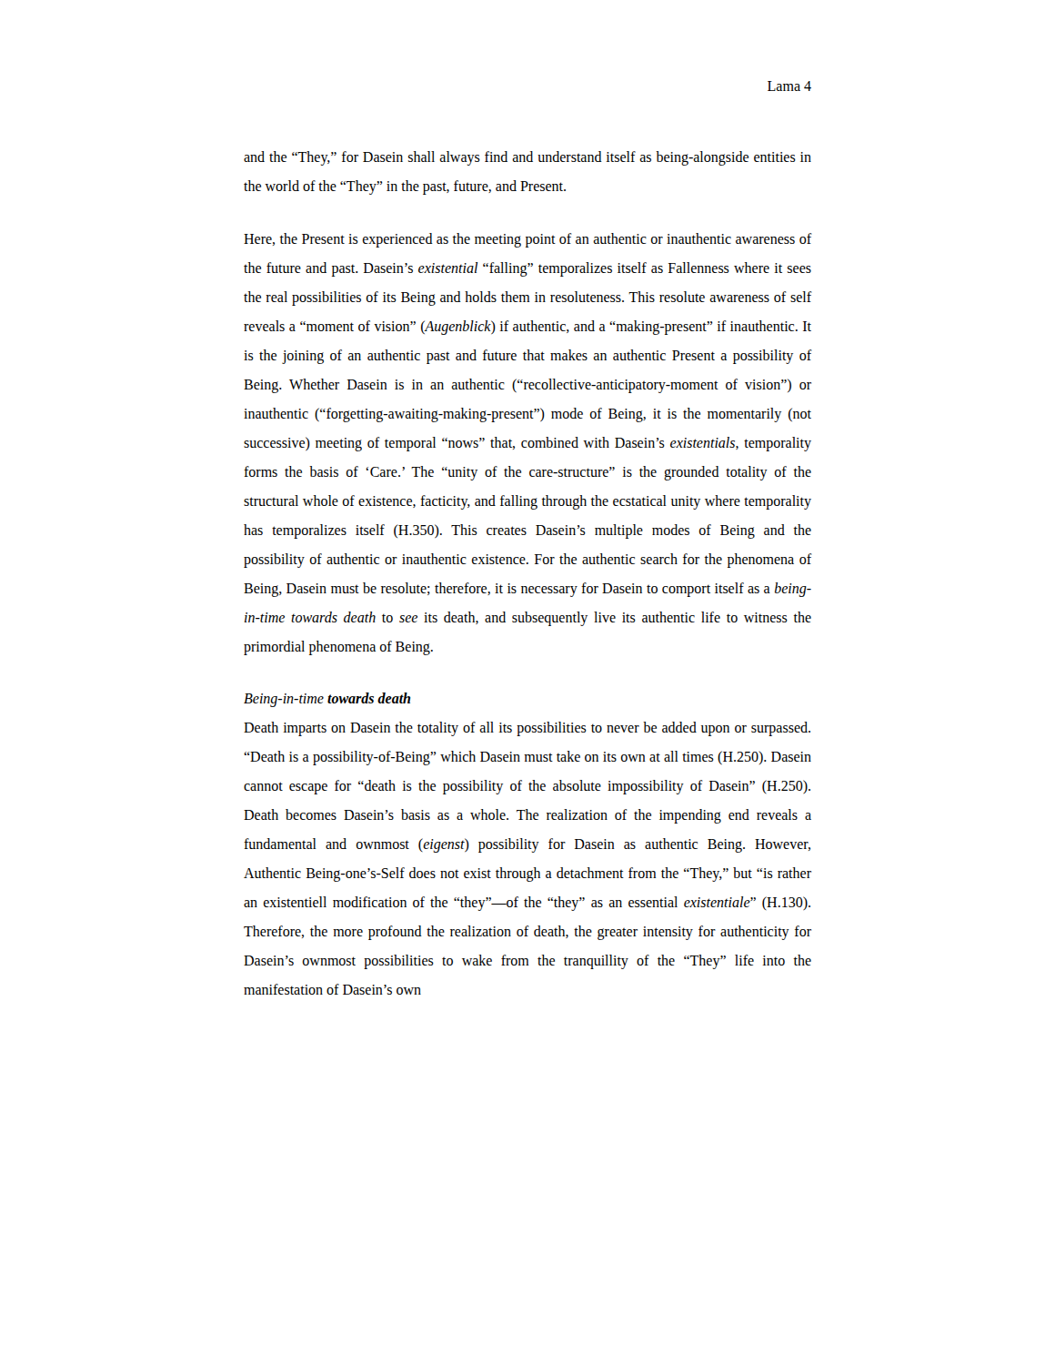Lama 4
and the “They,” for Dasein shall always find and understand itself as being-alongside entities in the world of the “They” in the past, future, and Present.
Here, the Present is experienced as the meeting point of an authentic or inauthentic awareness of the future and past. Dasein’s existential “falling” temporalizes itself as Fallenness where it sees the real possibilities of its Being and holds them in resoluteness. This resolute awareness of self reveals a “moment of vision” (Augenblick) if authentic, and a “making-present” if inauthentic. It is the joining of an authentic past and future that makes an authentic Present a possibility of Being. Whether Dasein is in an authentic (“recollective-anticipatory-moment of vision”) or inauthentic (“forgetting-awaiting-making-present”) mode of Being, it is the momentarily (not successive) meeting of temporal “nows” that, combined with Dasein’s existentials, temporality forms the basis of ‘Care.’ The “unity of the care-structure” is the grounded totality of the structural whole of existence, facticity, and falling through the ecstatical unity where temporality has temporalizes itself (H.350). This creates Dasein’s multiple modes of Being and the possibility of authentic or inauthentic existence. For the authentic search for the phenomena of Being, Dasein must be resolute; therefore, it is necessary for Dasein to comport itself as a being-in-time towards death to see its death, and subsequently live its authentic life to witness the primordial phenomena of Being.
Being-in-time towards death
Death imparts on Dasein the totality of all its possibilities to never be added upon or surpassed. “Death is a possibility-of-Being” which Dasein must take on its own at all times (H.250). Dasein cannot escape for “death is the possibility of the absolute impossibility of Dasein” (H.250). Death becomes Dasein’s basis as a whole. The realization of the impending end reveals a fundamental and ownmost (eigenst) possibility for Dasein as authentic Being. However, Authentic Being-one’s-Self does not exist through a detachment from the “They,” but “is rather an existentiell modification of the “they”—of the “they” as an essential existentiale” (H.130). Therefore, the more profound the realization of death, the greater intensity for authenticity for Dasein’s ownmost possibilities to wake from the tranquillity of the “They” life into the manifestation of Dasein’s own